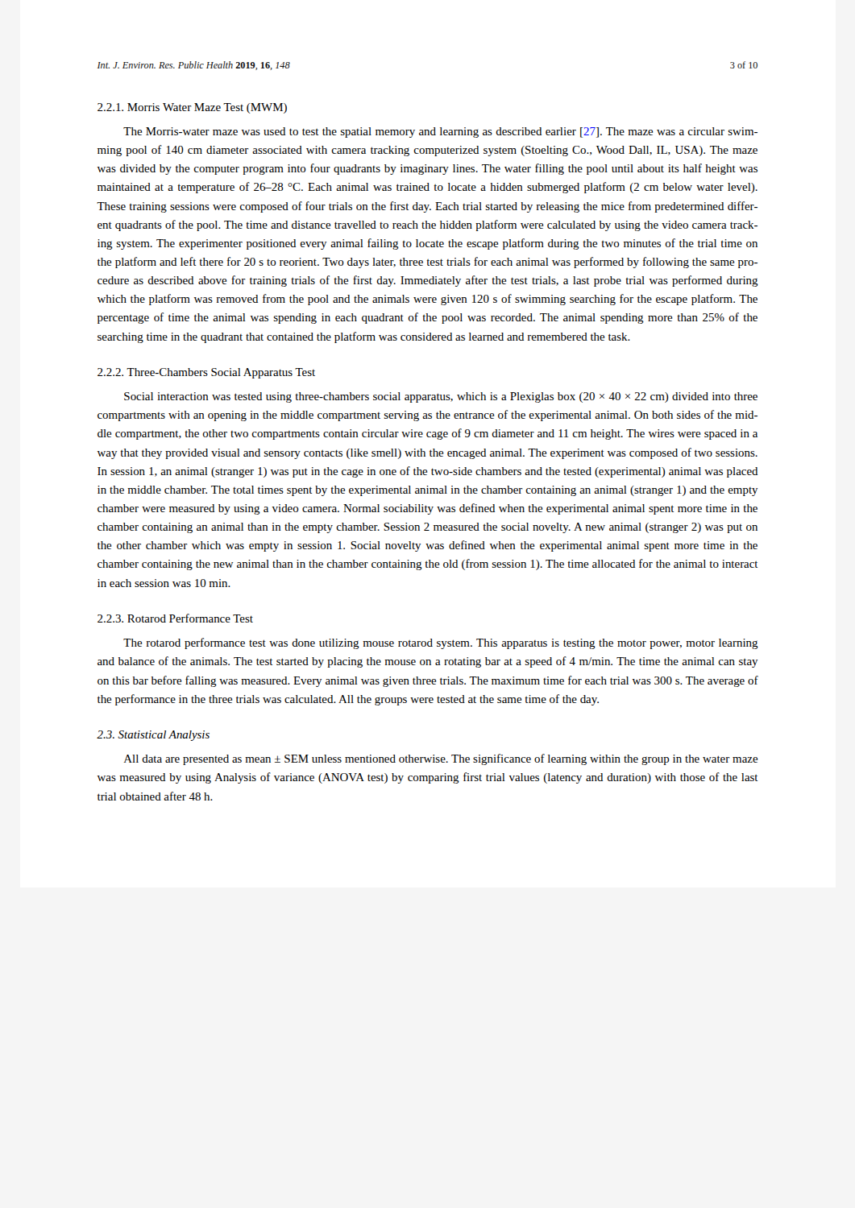Int. J. Environ. Res. Public Health 2019, 16, 148 3 of 10
2.2.1. Morris Water Maze Test (MWM)
The Morris-water maze was used to test the spatial memory and learning as described earlier [27]. The maze was a circular swimming pool of 140 cm diameter associated with camera tracking computerized system (Stoelting Co., Wood Dall, IL, USA). The maze was divided by the computer program into four quadrants by imaginary lines. The water filling the pool until about its half height was maintained at a temperature of 26–28 °C. Each animal was trained to locate a hidden submerged platform (2 cm below water level). These training sessions were composed of four trials on the first day. Each trial started by releasing the mice from predetermined different quadrants of the pool. The time and distance travelled to reach the hidden platform were calculated by using the video camera tracking system. The experimenter positioned every animal failing to locate the escape platform during the two minutes of the trial time on the platform and left there for 20 s to reorient. Two days later, three test trials for each animal was performed by following the same procedure as described above for training trials of the first day. Immediately after the test trials, a last probe trial was performed during which the platform was removed from the pool and the animals were given 120 s of swimming searching for the escape platform. The percentage of time the animal was spending in each quadrant of the pool was recorded. The animal spending more than 25% of the searching time in the quadrant that contained the platform was considered as learned and remembered the task.
2.2.2. Three-Chambers Social Apparatus Test
Social interaction was tested using three-chambers social apparatus, which is a Plexiglas box (20 × 40 × 22 cm) divided into three compartments with an opening in the middle compartment serving as the entrance of the experimental animal. On both sides of the middle compartment, the other two compartments contain circular wire cage of 9 cm diameter and 11 cm height. The wires were spaced in a way that they provided visual and sensory contacts (like smell) with the encaged animal. The experiment was composed of two sessions. In session 1, an animal (stranger 1) was put in the cage in one of the two-side chambers and the tested (experimental) animal was placed in the middle chamber. The total times spent by the experimental animal in the chamber containing an animal (stranger 1) and the empty chamber were measured by using a video camera. Normal sociability was defined when the experimental animal spent more time in the chamber containing an animal than in the empty chamber. Session 2 measured the social novelty. A new animal (stranger 2) was put on the other chamber which was empty in session 1. Social novelty was defined when the experimental animal spent more time in the chamber containing the new animal than in the chamber containing the old (from session 1). The time allocated for the animal to interact in each session was 10 min.
2.2.3. Rotarod Performance Test
The rotarod performance test was done utilizing mouse rotarod system. This apparatus is testing the motor power, motor learning and balance of the animals. The test started by placing the mouse on a rotating bar at a speed of 4 m/min. The time the animal can stay on this bar before falling was measured. Every animal was given three trials. The maximum time for each trial was 300 s. The average of the performance in the three trials was calculated. All the groups were tested at the same time of the day.
2.3. Statistical Analysis
All data are presented as mean ± SEM unless mentioned otherwise. The significance of learning within the group in the water maze was measured by using Analysis of variance (ANOVA test) by comparing first trial values (latency and duration) with those of the last trial obtained after 48 h.